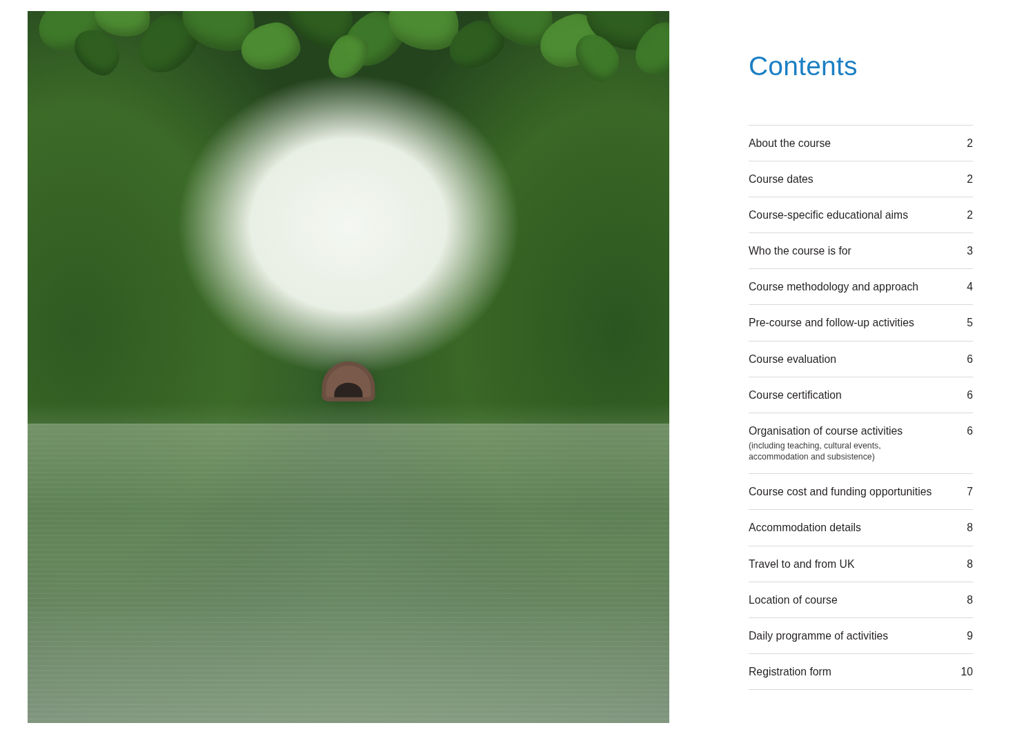Contents
About the course 2
Course dates 2
Course-specific educational aims 2
Who the course is for 3
Course methodology and approach 4
Pre-course and follow-up activities 5
Course evaluation 6
Course certification 6
Organisation of course activities (including teaching, cultural events,
accommodation and subsistence) 6
Course cost and funding opportunities 7
Accommodation details 8
Travel to and from UK 8
Location of course 8
Daily programme of activities 9
Registration form 10